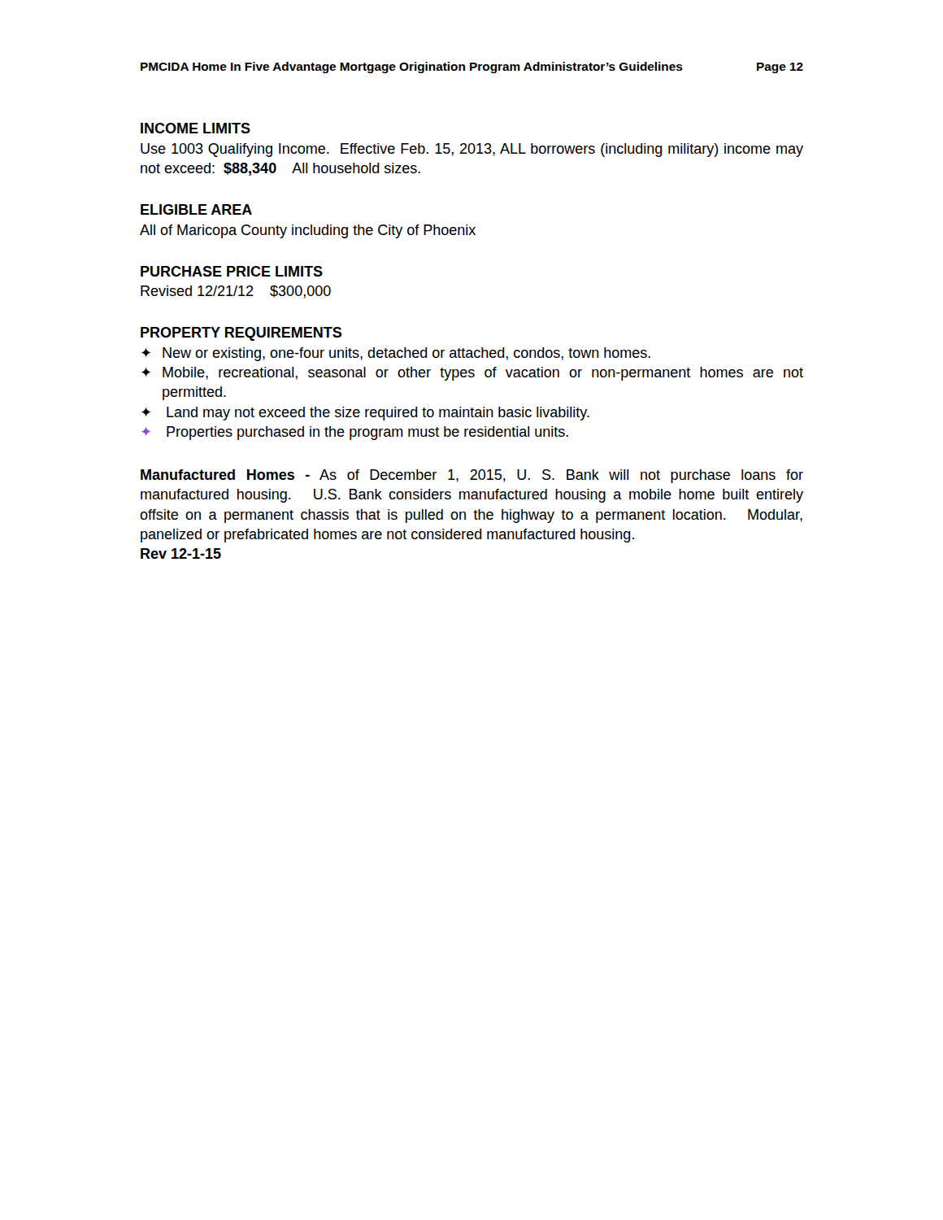PMCIDA Home In Five Advantage Mortgage Origination Program Administrator’s Guidelines Page 12
Income Limits
Use 1003 Qualifying Income. Effective Feb. 15, 2013, ALL borrowers (including military) income may not exceed: $88,340 All household sizes.
Eligible Area
All of Maricopa County including the City of Phoenix
Purchase Price Limits
Revised 12/21/12 $300,000
Property Requirements
✦New or existing, one-four units, detached or attached, condos, town homes.
✦Mobile, recreational, seasonal or other types of vacation or non-permanent homes are not permitted.
✦ Land may not exceed the size required to maintain basic livability.
✦ Properties purchased in the program must be residential units.
Manufactured Homes - As of December 1, 2015, U. S. Bank will not purchase loans for manufactured housing. U.S. Bank considers manufactured housing a mobile home built entirely offsite on a permanent chassis that is pulled on the highway to a permanent location. Modular, panelized or prefabricated homes are not considered manufactured housing.
Rev 12-1-15